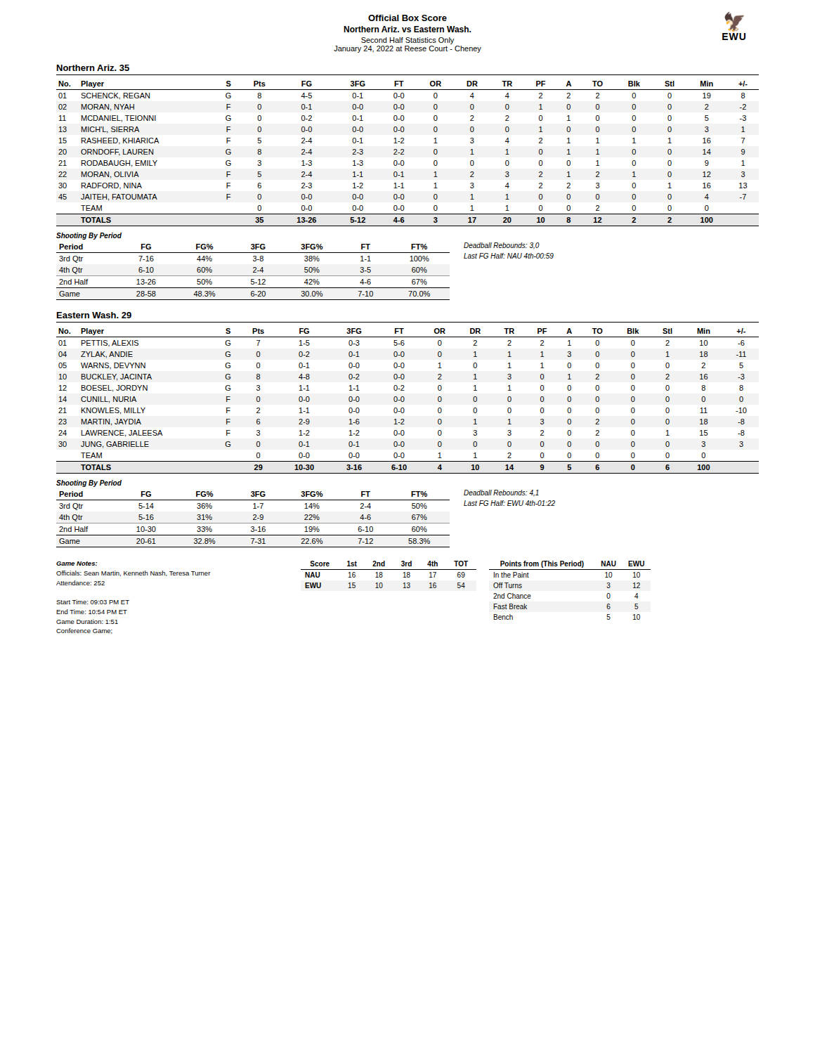🦅
EWU
Official Box Score
Northern Ariz. vs Eastern Wash.
Second Half Statistics Only
January 24, 2022 at Reese Court - Cheney
Northern Ariz. 35
| No. | Player | S | Pts | FG | 3FG | FT | OR | DR | TR | PF | A | TO | Blk | Stl | Min | +/- |
| --- | --- | --- | --- | --- | --- | --- | --- | --- | --- | --- | --- | --- | --- | --- | --- | --- |
| 01 | SCHENCK, REGAN | G | 8 | 4-5 | 0-1 | 0-0 | 0 | 4 | 4 | 2 | 2 | 2 | 0 | 0 | 19 | 8 |
| 02 | MORAN, NYAH | F | 0 | 0-1 | 0-0 | 0-0 | 0 | 0 | 0 | 1 | 0 | 0 | 0 | 0 | 2 | -2 |
| 11 | MCDANIEL, TEIONNI | G | 0 | 0-2 | 0-1 | 0-0 | 0 | 2 | 2 | 0 | 1 | 0 | 0 | 0 | 5 | -3 |
| 13 | MICH'L, SIERRA | F | 0 | 0-0 | 0-0 | 0-0 | 0 | 0 | 0 | 1 | 0 | 0 | 0 | 0 | 3 | 1 |
| 15 | RASHEED, KHIARICA | F | 5 | 2-4 | 0-1 | 1-2 | 1 | 3 | 4 | 2 | 1 | 1 | 1 | 1 | 16 | 7 |
| 20 | ORNDOFF, LAUREN | G | 8 | 2-4 | 2-3 | 2-2 | 0 | 1 | 1 | 0 | 1 | 1 | 0 | 0 | 14 | 9 |
| 21 | RODABAUGH, EMILY | G | 3 | 1-3 | 1-3 | 0-0 | 0 | 0 | 0 | 0 | 0 | 1 | 0 | 0 | 9 | 1 |
| 22 | MORAN, OLIVIA | F | 5 | 2-4 | 1-1 | 0-1 | 1 | 2 | 3 | 2 | 1 | 2 | 1 | 0 | 12 | 3 |
| 30 | RADFORD, NINA | F | 6 | 2-3 | 1-2 | 1-1 | 1 | 3 | 4 | 2 | 2 | 3 | 0 | 1 | 16 | 13 |
| 45 | JAITEH, FATOUMATA | F | 0 | 0-0 | 0-0 | 0-0 | 0 | 1 | 1 | 0 | 0 | 0 | 0 | 0 | 4 | -7 |
| | TEAM | | 0 | 0-0 | 0-0 | 0-0 | 0 | 1 | 1 | 0 | 0 | 2 | 0 | 0 | 0 | |
| | TOTALS | | 35 | 13-26 | 5-12 | 4-6 | 3 | 17 | 20 | 10 | 8 | 12 | 2 | 2 | 100 | |
Shooting By Period
| Period | FG | FG% | 3FG | 3FG% | FT | FT% |
| --- | --- | --- | --- | --- | --- | --- |
| 3rd Qtr | 7-16 | 44% | 3-8 | 38% | 1-1 | 100% |
| 4th Qtr | 6-10 | 60% | 2-4 | 50% | 3-5 | 60% |
| 2nd Half | 13-26 | 50% | 5-12 | 42% | 4-6 | 67% |
| Game | 28-58 | 48.3% | 6-20 | 30.0% | 7-10 | 70.0% |
Deadball Rebounds: 3,0
Last FG Half: NAU 4th-00:59
Eastern Wash. 29
| No. | Player | S | Pts | FG | 3FG | FT | OR | DR | TR | PF | A | TO | Blk | Stl | Min | +/- |
| --- | --- | --- | --- | --- | --- | --- | --- | --- | --- | --- | --- | --- | --- | --- | --- | --- |
| 01 | PETTIS, ALEXIS | G | 7 | 1-5 | 0-3 | 5-6 | 0 | 2 | 2 | 2 | 1 | 0 | 0 | 2 | 10 | -6 |
| 04 | ZYLAK, ANDIE | G | 0 | 0-2 | 0-1 | 0-0 | 0 | 1 | 1 | 1 | 3 | 0 | 0 | 1 | 18 | -11 |
| 05 | WARNS, DEVYNN | G | 0 | 0-1 | 0-0 | 0-0 | 1 | 0 | 1 | 1 | 0 | 0 | 0 | 0 | 2 | 5 |
| 10 | BUCKLEY, JACINTA | G | 8 | 4-8 | 0-2 | 0-0 | 2 | 1 | 3 | 0 | 1 | 2 | 0 | 2 | 16 | -3 |
| 12 | BOESEL, JORDYN | G | 3 | 1-1 | 1-1 | 0-2 | 0 | 1 | 1 | 0 | 0 | 0 | 0 | 0 | 8 | 8 |
| 14 | CUNILL, NURIA | F | 0 | 0-0 | 0-0 | 0-0 | 0 | 0 | 0 | 0 | 0 | 0 | 0 | 0 | 0 | 0 |
| 21 | KNOWLES, MILLY | F | 2 | 1-1 | 0-0 | 0-0 | 0 | 0 | 0 | 0 | 0 | 0 | 0 | 0 | 11 | -10 |
| 23 | MARTIN, JAYDIA | F | 6 | 2-9 | 1-6 | 1-2 | 0 | 1 | 1 | 3 | 0 | 2 | 0 | 0 | 18 | -8 |
| 24 | LAWRENCE, JALEESA | F | 3 | 1-2 | 1-2 | 0-0 | 0 | 3 | 3 | 2 | 0 | 2 | 0 | 1 | 15 | -8 |
| 30 | JUNG, GABRIELLE | G | 0 | 0-1 | 0-1 | 0-0 | 0 | 0 | 0 | 0 | 0 | 0 | 0 | 0 | 3 | 3 |
| | TEAM | | 0 | 0-0 | 0-0 | 0-0 | 1 | 1 | 2 | 0 | 0 | 0 | 0 | 0 | 0 | |
| | TOTALS | | 29 | 10-30 | 3-16 | 6-10 | 4 | 10 | 14 | 9 | 5 | 6 | 0 | 6 | 100 | |
Shooting By Period
| Period | FG | FG% | 3FG | 3FG% | FT | FT% |
| --- | --- | --- | --- | --- | --- | --- |
| 3rd Qtr | 5-14 | 36% | 1-7 | 14% | 2-4 | 50% |
| 4th Qtr | 5-16 | 31% | 2-9 | 22% | 4-6 | 67% |
| 2nd Half | 10-30 | 33% | 3-16 | 19% | 6-10 | 60% |
| Game | 20-61 | 32.8% | 7-31 | 22.6% | 7-12 | 58.3% |
Deadball Rebounds: 4,1
Last FG Half: EWU 4th-01:22
Game Notes:
Officials: Sean Martin, Kenneth Nash, Teresa Turner
Attendance: 252
Start Time: 09:03 PM ET
End Time: 10:54 PM ET
Game Duration: 1:51
Conference Game;
| Score | 1st | 2nd | 3rd | 4th | TOT |
| --- | --- | --- | --- | --- | --- |
| NAU | 16 | 18 | 18 | 17 | 69 |
| EWU | 15 | 10 | 13 | 16 | 54 |
| Points from (This Period) | NAU | EWU |
| --- | --- | --- |
| In the Paint | 10 | 10 |
| Off Turns | 3 | 12 |
| 2nd Chance | 0 | 4 |
| Fast Break | 6 | 5 |
| Bench | 5 | 10 |